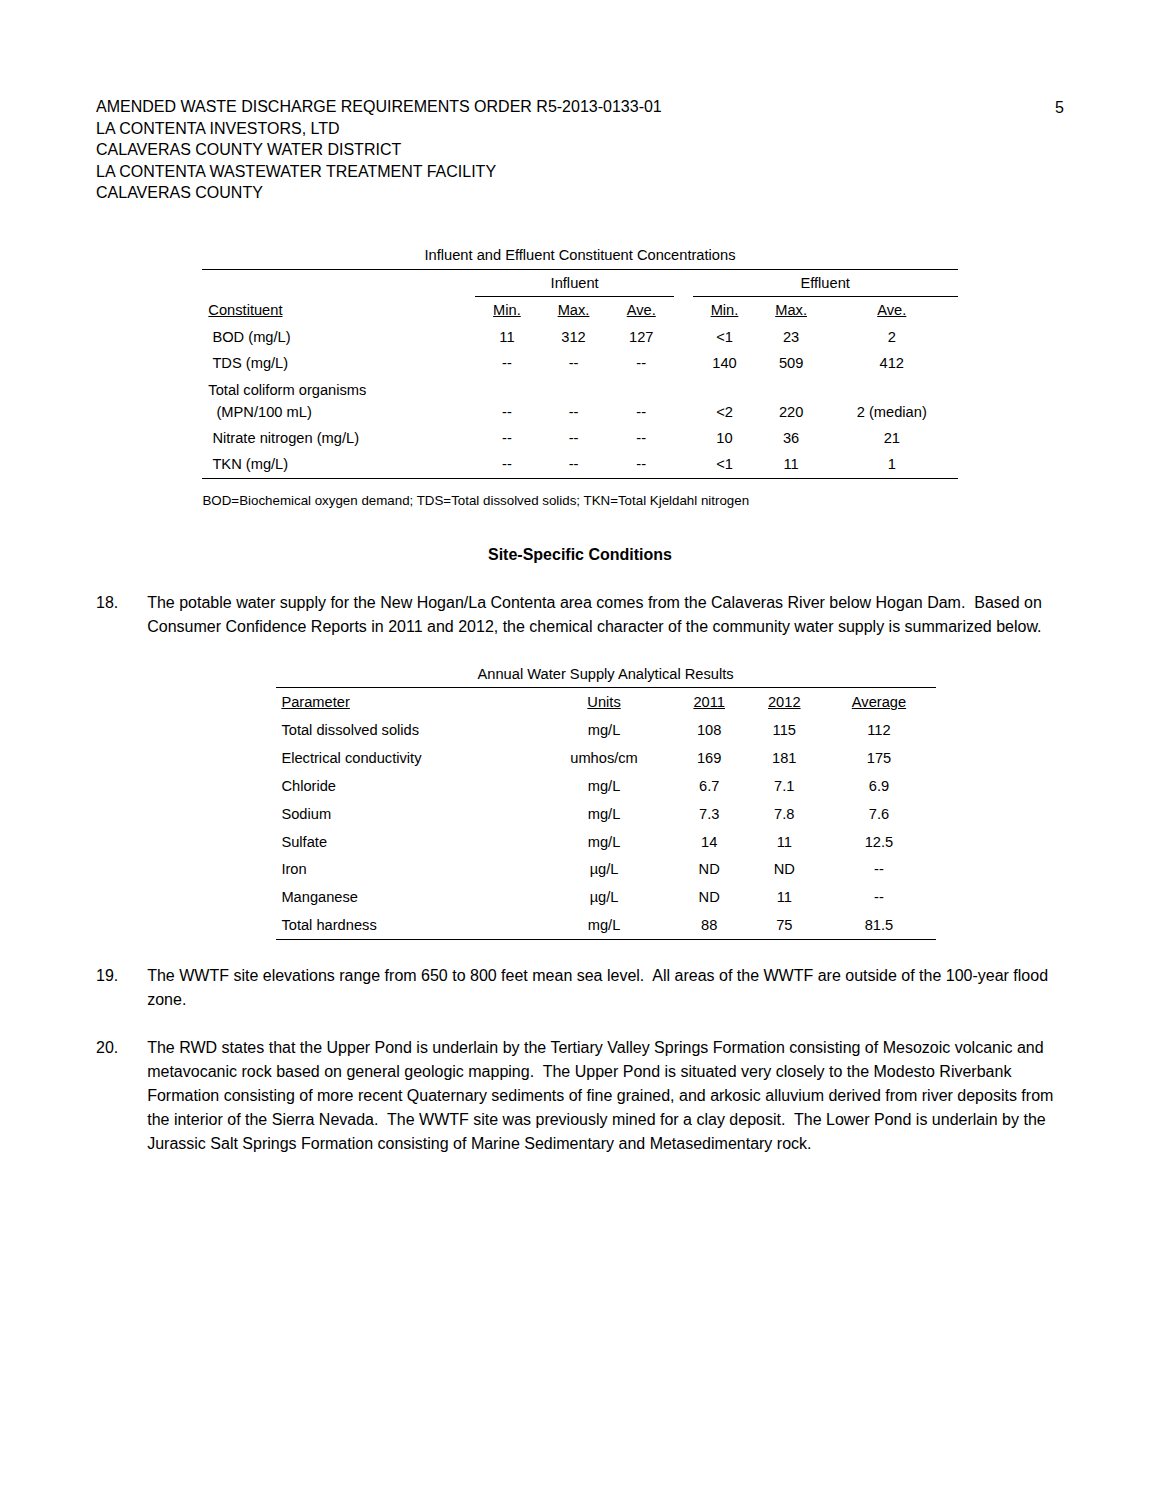5
AMENDED WASTE DISCHARGE REQUIREMENTS ORDER R5-2013-0133-01
LA CONTENTA INVESTORS, LTD
CALAVERAS COUNTY WATER DISTRICT
LA CONTENTA WASTEWATER TREATMENT FACILITY
CALAVERAS COUNTY
Influent and Effluent Constituent Concentrations
| | Influent | | Effluent |
| --- | --- | --- | --- |
| Constituent | Min. | Max. | Ave. | | Min. | Max. | Ave. |
| BOD (mg/L) | 11 | 312 | 127 | | <1 | 23 | 2 |
| TDS (mg/L) | -- | -- | -- | | 140 | 509 | 412 |
| Total coliform organisms (MPN/100 mL) | -- | -- | -- | | <2 | 220 | 2 (median) |
| Nitrate nitrogen (mg/L) | -- | -- | -- | | 10 | 36 | 21 |
| TKN (mg/L) | -- | -- | -- | | <1 | 11 | 1 |
BOD=Biochemical oxygen demand; TDS=Total dissolved solids; TKN=Total Kjeldahl nitrogen
Site-Specific Conditions
18. The potable water supply for the New Hogan/La Contenta area comes from the Calaveras River below Hogan Dam. Based on Consumer Confidence Reports in 2011 and 2012, the chemical character of the community water supply is summarized below.
Annual Water Supply Analytical Results
| Parameter | Units | 2011 | 2012 | Average |
| --- | --- | --- | --- | --- |
| Total dissolved solids | mg/L | 108 | 115 | 112 |
| Electrical conductivity | umhos/cm | 169 | 181 | 175 |
| Chloride | mg/L | 6.7 | 7.1 | 6.9 |
| Sodium | mg/L | 7.3 | 7.8 | 7.6 |
| Sulfate | mg/L | 14 | 11 | 12.5 |
| Iron | µg/L | ND | ND | -- |
| Manganese | µg/L | ND | 11 | -- |
| Total hardness | mg/L | 88 | 75 | 81.5 |
19. The WWTF site elevations range from 650 to 800 feet mean sea level. All areas of the WWTF are outside of the 100-year flood zone.
20. The RWD states that the Upper Pond is underlain by the Tertiary Valley Springs Formation consisting of Mesozoic volcanic and metavocanic rock based on general geologic mapping. The Upper Pond is situated very closely to the Modesto Riverbank Formation consisting of more recent Quaternary sediments of fine grained, and arkosic alluvium derived from river deposits from the interior of the Sierra Nevada. The WWTF site was previously mined for a clay deposit. The Lower Pond is underlain by the Jurassic Salt Springs Formation consisting of Marine Sedimentary and Metasedimentary rock.